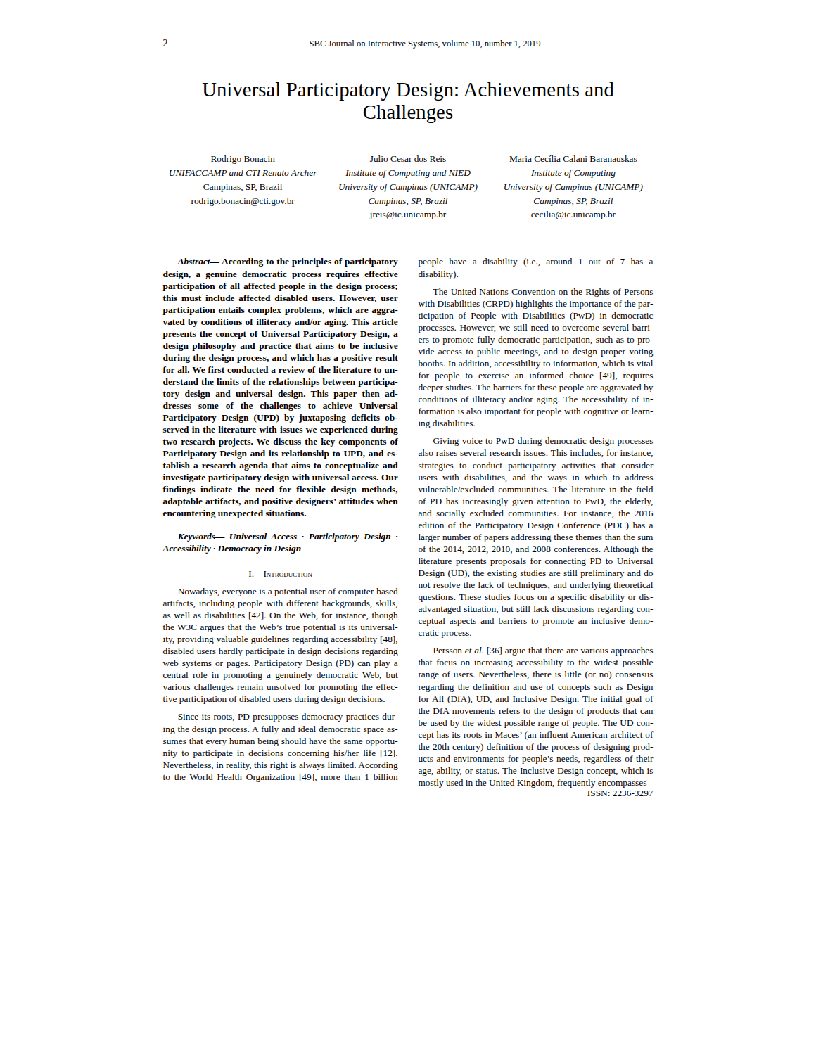2
SBC Journal on Interactive Systems, volume 10, number 1, 2019
Universal Participatory Design: Achievements and Challenges
Rodrigo Bonacin
UNIFACCAMP and CTI Renato Archer
Campinas, SP, Brazil
rodrigo.bonacin@cti.gov.br
Julio Cesar dos Reis
Institute of Computing and NIED
University of Campinas (UNICAMP)
Campinas, SP, Brazil
jreis@ic.unicamp.br
Maria Cecília Calani Baranauskas
Institute of Computing
University of Campinas (UNICAMP)
Campinas, SP, Brazil
cecilia@ic.unicamp.br
Abstract— According to the principles of participatory design, a genuine democratic process requires effective participation of all affected people in the design process; this must include affected disabled users. However, user participation entails complex problems, which are aggravated by conditions of illiteracy and/or aging. This article presents the concept of Universal Participatory Design, a design philosophy and practice that aims to be inclusive during the design process, and which has a positive result for all. We first conducted a review of the literature to understand the limits of the relationships between participatory design and universal design. This paper then addresses some of the challenges to achieve Universal Participatory Design (UPD) by juxtaposing deficits observed in the literature with issues we experienced during two research projects. We discuss the key components of Participatory Design and its relationship to UPD, and establish a research agenda that aims to conceptualize and investigate participatory design with universal access. Our findings indicate the need for flexible design methods, adaptable artifacts, and positive designers’ attitudes when encountering unexpected situations.
Keywords— Universal Access · Participatory Design · Accessibility · Democracy in Design
I. Introduction
Nowadays, everyone is a potential user of computer-based artifacts, including people with different backgrounds, skills, as well as disabilities [42]. On the Web, for instance, though the W3C argues that the Web’s true potential is its universality, providing valuable guidelines regarding accessibility [48], disabled users hardly participate in design decisions regarding web systems or pages. Participatory Design (PD) can play a central role in promoting a genuinely democratic Web, but various challenges remain unsolved for promoting the effective participation of disabled users during design decisions.
Since its roots, PD presupposes democracy practices during the design process. A fully and ideal democratic space assumes that every human being should have the same opportunity to participate in decisions concerning his/her life [12]. Nevertheless, in reality, this right is always limited. According to the World Health Organization [49], more than 1 billion people have a disability (i.e., around 1 out of 7 has a disability).
The United Nations Convention on the Rights of Persons with Disabilities (CRPD) highlights the importance of the participation of People with Disabilities (PwD) in democratic processes. However, we still need to overcome several barriers to promote fully democratic participation, such as to provide access to public meetings, and to design proper voting booths. In addition, accessibility to information, which is vital for people to exercise an informed choice [49], requires deeper studies. The barriers for these people are aggravated by conditions of illiteracy and/or aging. The accessibility of information is also important for people with cognitive or learning disabilities.
Giving voice to PwD during democratic design processes also raises several research issues. This includes, for instance, strategies to conduct participatory activities that consider users with disabilities, and the ways in which to address vulnerable/excluded communities. The literature in the field of PD has increasingly given attention to PwD, the elderly, and socially excluded communities. For instance, the 2016 edition of the Participatory Design Conference (PDC) has a larger number of papers addressing these themes than the sum of the 2014, 2012, 2010, and 2008 conferences. Although the literature presents proposals for connecting PD to Universal Design (UD), the existing studies are still preliminary and do not resolve the lack of techniques, and underlying theoretical questions. These studies focus on a specific disability or disadvantaged situation, but still lack discussions regarding conceptual aspects and barriers to promote an inclusive democratic process.
Persson et al. [36] argue that there are various approaches that focus on increasing accessibility to the widest possible range of users. Nevertheless, there is little (or no) consensus regarding the definition and use of concepts such as Design for All (DfA), UD, and Inclusive Design. The initial goal of the DfA movements refers to the design of products that can be used by the widest possible range of people. The UD concept has its roots in Maces’ (an influent American architect of the 20th century) definition of the process of designing products and environments for people’s needs, regardless of their age, ability, or status. The Inclusive Design concept, which is mostly used in the United Kingdom, frequently encompasses
ISSN: 2236-3297